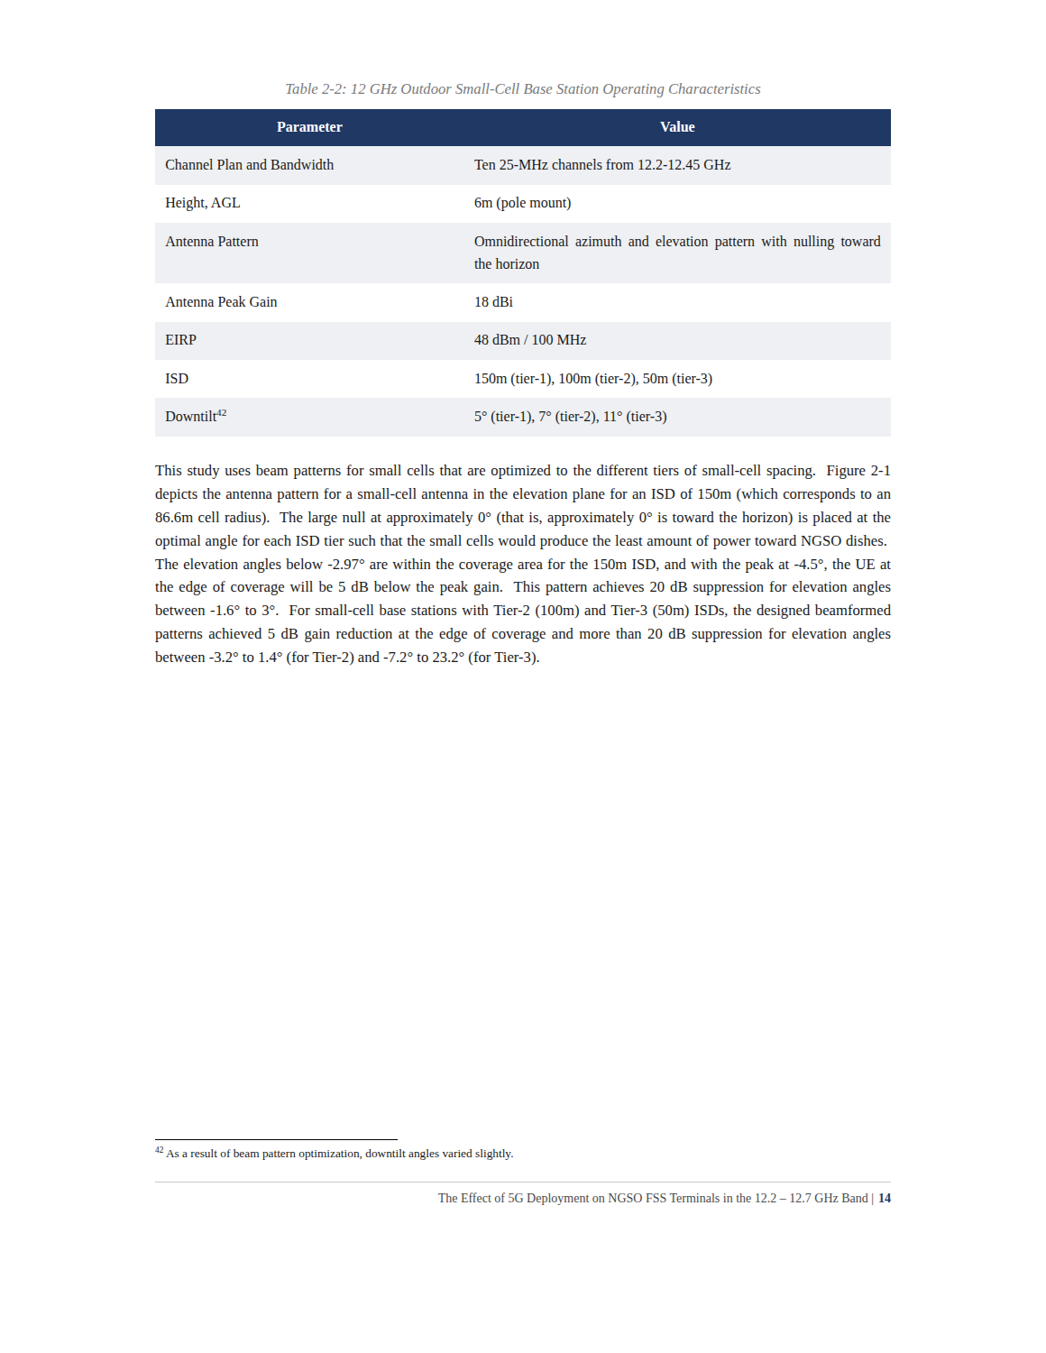Table 2-2: 12 GHz Outdoor Small-Cell Base Station Operating Characteristics
| Parameter | Value |
| --- | --- |
| Channel Plan and Bandwidth | Ten 25-MHz channels from 12.2-12.45 GHz |
| Height, AGL | 6m (pole mount) |
| Antenna Pattern | Omnidirectional azimuth and elevation pattern with nulling toward the horizon |
| Antenna Peak Gain | 18 dBi |
| EIRP | 48 dBm / 100 MHz |
| ISD | 150m (tier-1), 100m (tier-2), 50m (tier-3) |
| Downtilt 42 | 5° (tier-1), 7° (tier-2), 11° (tier-3) |
This study uses beam patterns for small cells that are optimized to the different tiers of small-cell spacing. Figure 2-1 depicts the antenna pattern for a small-cell antenna in the elevation plane for an ISD of 150m (which corresponds to an 86.6m cell radius). The large null at approximately 0° (that is, approximately 0° is toward the horizon) is placed at the optimal angle for each ISD tier such that the small cells would produce the least amount of power toward NGSO dishes. The elevation angles below -2.97° are within the coverage area for the 150m ISD, and with the peak at -4.5°, the UE at the edge of coverage will be 5 dB below the peak gain. This pattern achieves 20 dB suppression for elevation angles between -1.6° to 3°. For small-cell base stations with Tier-2 (100m) and Tier-3 (50m) ISDs, the designed beamformed patterns achieved 5 dB gain reduction at the edge of coverage and more than 20 dB suppression for elevation angles between -3.2° to 1.4° (for Tier-2) and -7.2° to 23.2° (for Tier-3).
42 As a result of beam pattern optimization, downtilt angles varied slightly.
The Effect of 5G Deployment on NGSO FSS Terminals in the 12.2 – 12.7 GHz Band |14